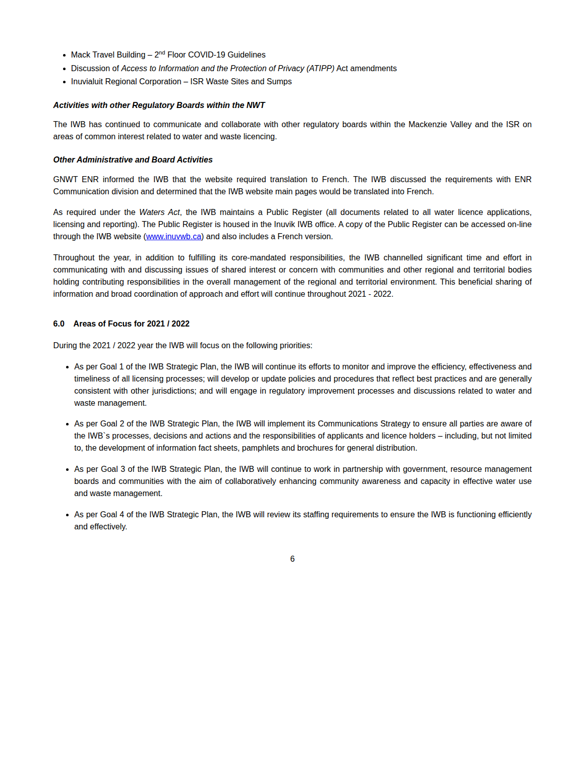Mack Travel Building – 2nd Floor COVID-19 Guidelines
Discussion of Access to Information and the Protection of Privacy (ATIPP) Act amendments
Inuvialuit Regional Corporation – ISR Waste Sites and Sumps
Activities with other Regulatory Boards within the NWT
The IWB has continued to communicate and collaborate with other regulatory boards within the Mackenzie Valley and the ISR on areas of common interest related to water and waste licencing.
Other Administrative and Board Activities
GNWT ENR informed the IWB that the website required translation to French. The IWB discussed the requirements with ENR Communication division and determined that the IWB website main pages would be translated into French.
As required under the Waters Act, the IWB maintains a Public Register (all documents related to all water licence applications, licensing and reporting). The Public Register is housed in the Inuvik IWB office. A copy of the Public Register can be accessed on-line through the IWB website (www.inuvwb.ca) and also includes a French version.
Throughout the year, in addition to fulfilling its core-mandated responsibilities, the IWB channelled significant time and effort in communicating with and discussing issues of shared interest or concern with communities and other regional and territorial bodies holding contributing responsibilities in the overall management of the regional and territorial environment. This beneficial sharing of information and broad coordination of approach and effort will continue throughout 2021 - 2022.
6.0 Areas of Focus for 2021 / 2022
During the 2021 / 2022 year the IWB will focus on the following priorities:
As per Goal 1 of the IWB Strategic Plan, the IWB will continue its efforts to monitor and improve the efficiency, effectiveness and timeliness of all licensing processes; will develop or update policies and procedures that reflect best practices and are generally consistent with other jurisdictions; and will engage in regulatory improvement processes and discussions related to water and waste management.
As per Goal 2 of the IWB Strategic Plan, the IWB will implement its Communications Strategy to ensure all parties are aware of the IWB`s processes, decisions and actions and the responsibilities of applicants and licence holders – including, but not limited to, the development of information fact sheets, pamphlets and brochures for general distribution.
As per Goal 3 of the IWB Strategic Plan, the IWB will continue to work in partnership with government, resource management boards and communities with the aim of collaboratively enhancing community awareness and capacity in effective water use and waste management.
As per Goal 4 of the IWB Strategic Plan, the IWB will review its staffing requirements to ensure the IWB is functioning efficiently and effectively.
6